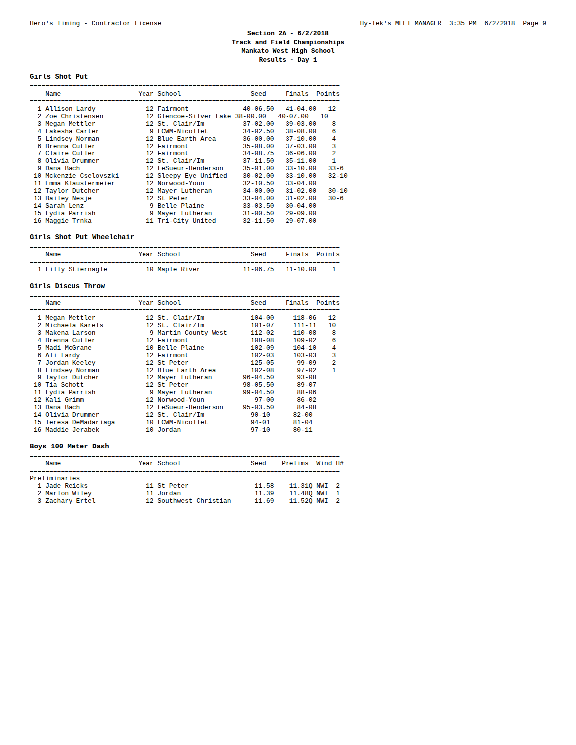Hero's Timing - Contractor License Hy-Tek's MEET MANAGER 3:35 PM 6/2/2018 Page 9
Section 2A - 6/2/2018
Track and Field Championships
Mankato West High School
Results - Day 1
Girls Shot Put
================================================================================
    Name                    Year School                  Seed     Finals  Points
================================================================================
  1 Allison Lardy             12 Fairmont              40-06.50   41-04.00   12
  2 Zoe Christensen           12 Glencoe-Silver Lake 38-00.00   40-07.00   10
  3 Megan Mettler             12 St. Clair/Im          37-02.00   39-03.00    8
  4 Lakesha Carter             9 LCWM-Nicollet         34-02.50   38-08.00    6
  5 Lindsey Norman            12 Blue Earth Area       36-00.00   37-10.00    4
  6 Brenna Cutler             12 Fairmont              35-08.00   37-03.00    3
  7 Claire Cutler             12 Fairmont              34-08.75   36-06.00    2
  8 Olivia Drummer            12 St. Clair/Im          37-11.50   35-11.00    1
  9 Dana Bach                 12 LeSueur-Henderson     35-01.00   33-10.00   33-6
 10 Mckenzie Cselovszki       12 Sleepy Eye Unified    30-02.00   33-10.00   32-10
 11 Emma Klaustermeier        12 Norwood-Youn          32-10.50   33-04.00
 12 Taylor Dutcher            12 Mayer Lutheran        34-00.00   31-02.00   30-10
 13 Bailey Nesje              12 St Peter              33-04.00   31-02.00   30-6
 14 Sarah Lenz                 9 Belle Plaine          33-03.50   30-04.00
 15 Lydia Parrish              9 Mayer Lutheran        31-00.50   29-09.00
 16 Maggie Trnka              11 Tri-City United       32-11.50   29-07.00
Girls Shot Put Wheelchair
================================================================================
    Name                    Year School                  Seed     Finals  Points
================================================================================
  1 Lilly Stiernagle          10 Maple River           11-06.75   11-10.00    1
Girls Discus Throw
================================================================================
    Name                    Year School                  Seed     Finals  Points
================================================================================
  1 Megan Mettler             12 St. Clair/Im            104-00     118-06   12
  2 Michaela Karels           12 St. Clair/Im            101-07     111-11   10
  3 Makena Larson              9 Martin County West      112-02     110-08    8
  4 Brenna Cutler             12 Fairmont                108-08     109-02    6
  5 Madi McGrane              10 Belle Plaine            102-09     104-10    4
  6 Ali Lardy                 12 Fairmont                102-03     103-03    3
  7 Jordan Keeley             12 St Peter                125-05      99-09    2
  8 Lindsey Norman            12 Blue Earth Area         102-08      97-02    1
  9 Taylor Dutcher            12 Mayer Lutheran        96-04.50      93-08
 10 Tia Schott                12 St Peter              98-05.50      89-07
 11 Lydia Parrish              9 Mayer Lutheran        99-04.50      88-06
 12 Kali Grimm                12 Norwood-Youn             97-00      86-02
 13 Dana Bach                 12 LeSueur-Henderson     95-03.50      84-08
 14 Olivia Drummer            12 St. Clair/Im            90-10      82-00
 15 Teresa DeMadariaga        10 LCWM-Nicollet           94-01      81-04
 16 Maddie Jerabek            10 Jordan                  97-10      80-11
Boys 100 Meter Dash
================================================================================
    Name                    Year School                  Seed    Prelims  Wind H#
================================================================================
Preliminaries
  1 Jade Reicks               11 St Peter                 11.58    11.31Q NWI  2
  2 Marlon Wiley              11 Jordan                   11.39    11.48Q NWI  1
  3 Zachary Ertel             12 Southwest Christian      11.69    11.52Q NWI  2